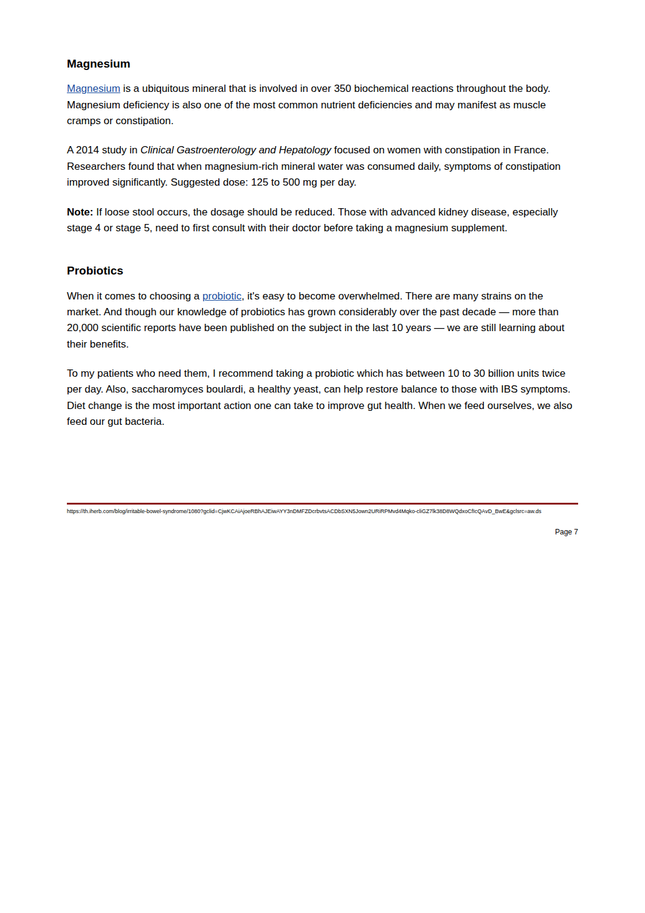Magnesium
Magnesium is a ubiquitous mineral that is involved in over 350 biochemical reactions throughout the body. Magnesium deficiency is also one of the most common nutrient deficiencies and may manifest as muscle cramps or constipation.
A 2014 study in Clinical Gastroenterology and Hepatology focused on women with constipation in France. Researchers found that when magnesium-rich mineral water was consumed daily, symptoms of constipation improved significantly. Suggested dose: 125 to 500 mg per day.
Note: If loose stool occurs, the dosage should be reduced. Those with advanced kidney disease, especially stage 4 or stage 5, need to first consult with their doctor before taking a magnesium supplement.
Probiotics
When it comes to choosing a probiotic, it's easy to become overwhelmed. There are many strains on the market. And though our knowledge of probiotics has grown considerably over the past decade — more than 20,000 scientific reports have been published on the subject in the last 10 years — we are still learning about their benefits.
To my patients who need them, I recommend taking a probiotic which has between 10 to 30 billion units twice per day. Also, saccharomyces boulardi, a healthy yeast, can help restore balance to those with IBS symptoms. Diet change is the most important action one can take to improve gut health. When we feed ourselves, we also feed our gut bacteria.
https://th.iherb.com/blog/irritable-bowel-syndrome/1080?gclid=CjwKCAiAjoeRBhAJEiwAYY3nDMFZDcrbvtsACDbSXN5Jown2URiRPMvd4Mqko-cliGZ7lk38D8WQdxoCfIcQAvD_BwE&gclsrc=aw.ds
Page 7